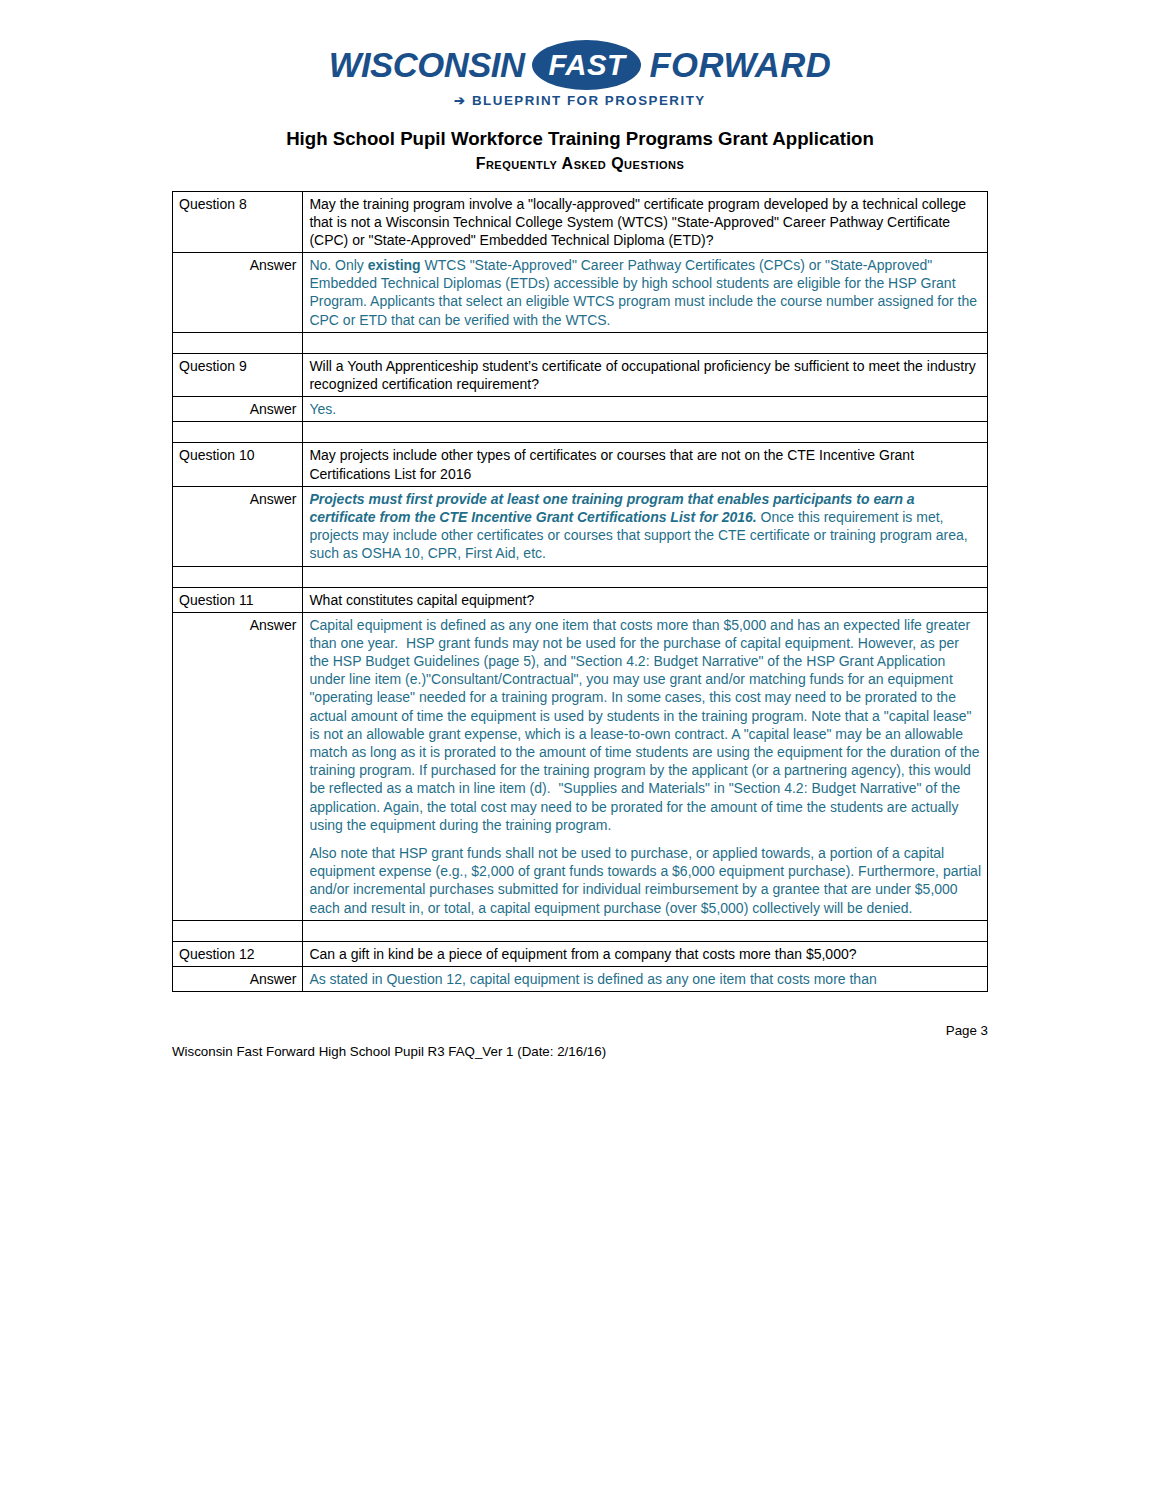WISCONSIN FAST FORWARD
➔ BLUEPRINT FOR PROSPERITY
High School Pupil Workforce Training Programs Grant Application
Frequently Asked Questions
| Question 8 | May the training program involve a "locally-approved" certificate program developed by a technical college that is not a Wisconsin Technical College System (WTCS) "State-Approved" Career Pathway Certificate (CPC) or "State-Approved" Embedded Technical Diploma (ETD)? |
| Answer | No. Only existing WTCS "State-Approved" Career Pathway Certificates (CPCs) or "State-Approved" Embedded Technical Diplomas (ETDs) accessible by high school students are eligible for the HSP Grant Program. Applicants that select an eligible WTCS program must include the course number assigned for the CPC or ETD that can be verified with the WTCS. |
| Question 9 | Will a Youth Apprenticeship student’s certificate of occupational proficiency be sufficient to meet the industry recognized certification requirement? |
| Answer | Yes. |
| Question 10 | May projects include other types of certificates or courses that are not on the CTE Incentive Grant Certifications List for 2016 |
| Answer | Projects must first provide at least one training program that enables participants to earn a certificate from the CTE Incentive Grant Certifications List for 2016. Once this requirement is met, projects may include other certificates or courses that support the CTE certificate or training program area, such as OSHA 10, CPR, First Aid, etc. |
| Question 11 | What constitutes capital equipment? |
| Answer | Capital equipment is defined as any one item that costs more than $5,000 and has an expected life greater than one year. HSP grant funds may not be used for the purchase of capital equipment. However, as per the HSP Budget Guidelines (page 5), and "Section 4.2: Budget Narrative" of the HSP Grant Application under line item (e.)"Consultant/Contractual", you may use grant and/or matching funds for an equipment "operating lease" needed for a training program. In some cases, this cost may need to be prorated to the actual amount of time the equipment is used by students in the training program. Note that a "capital lease" is not an allowable grant expense, which is a lease-to-own contract. A "capital lease" may be an allowable match as long as it is prorated to the amount of time students are using the equipment for the duration of the training program. If purchased for the training program by the applicant (or a partnering agency), this would be reflected as a match in line item (d). "Supplies and Materials" in "Section 4.2: Budget Narrative" of the application. Again, the total cost may need to be prorated for the amount of time the students are actually using the equipment during the training program. Also note that HSP grant funds shall not be used to purchase, or applied towards, a portion of a capital equipment expense (e.g., $2,000 of grant funds towards a $6,000 equipment purchase). Furthermore, partial and/or incremental purchases submitted for individual reimbursement by a grantee that are under $5,000 each and result in, or total, a capital equipment purchase (over $5,000) collectively will be denied. |
| Question 12 | Can a gift in kind be a piece of equipment from a company that costs more than $5,000? |
| Answer | As stated in Question 12, capital equipment is defined as any one item that costs more than |
Page 3
Wisconsin Fast Forward High School Pupil R3 FAQ_Ver 1 (Date: 2/16/16)